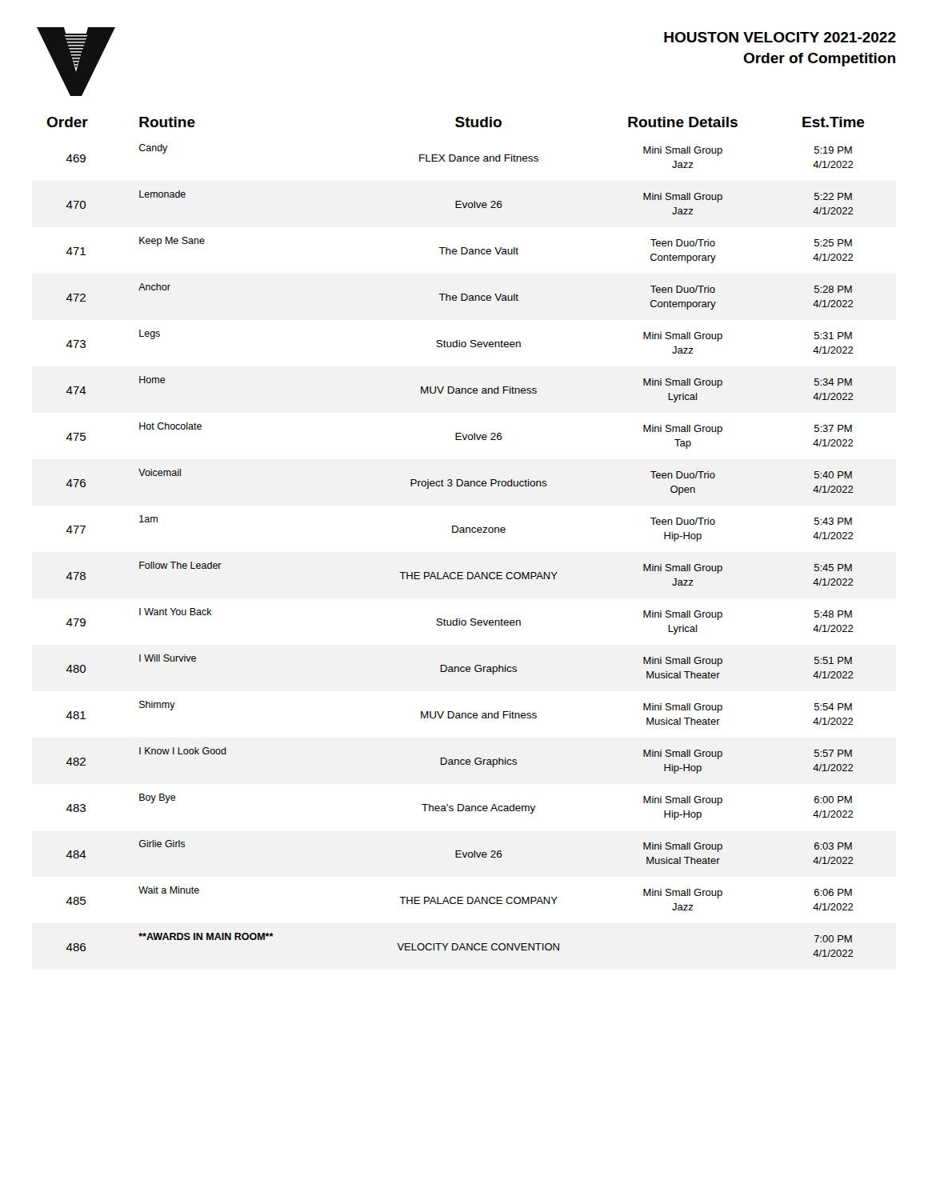HOUSTON VELOCITY 2021-2022
Order of Competition
| Order | Routine | Studio | Routine Details | Est.Time |
| --- | --- | --- | --- | --- |
| 469 | Candy | FLEX Dance and Fitness | Mini Small Group Jazz | 5:19 PM 4/1/2022 |
| 470 | Lemonade | Evolve 26 | Mini Small Group Jazz | 5:22 PM 4/1/2022 |
| 471 | Keep Me Sane | The Dance Vault | Teen Duo/Trio Contemporary | 5:25 PM 4/1/2022 |
| 472 | Anchor | The Dance Vault | Teen Duo/Trio Contemporary | 5:28 PM 4/1/2022 |
| 473 | Legs | Studio Seventeen | Mini Small Group Jazz | 5:31 PM 4/1/2022 |
| 474 | Home | MUV Dance and Fitness | Mini Small Group Lyrical | 5:34 PM 4/1/2022 |
| 475 | Hot Chocolate | Evolve 26 | Mini Small Group Tap | 5:37 PM 4/1/2022 |
| 476 | Voicemail | Project 3 Dance Productions | Teen Duo/Trio Open | 5:40 PM 4/1/2022 |
| 477 | 1am | Dancezone | Teen Duo/Trio Hip-Hop | 5:43 PM 4/1/2022 |
| 478 | Follow The Leader | THE PALACE DANCE COMPANY | Mini Small Group Jazz | 5:45 PM 4/1/2022 |
| 479 | I Want You Back | Studio Seventeen | Mini Small Group Lyrical | 5:48 PM 4/1/2022 |
| 480 | I Will Survive | Dance Graphics | Mini Small Group Musical Theater | 5:51 PM 4/1/2022 |
| 481 | Shimmy | MUV Dance and Fitness | Mini Small Group Musical Theater | 5:54 PM 4/1/2022 |
| 482 | I Know I Look Good | Dance Graphics | Mini Small Group Hip-Hop | 5:57 PM 4/1/2022 |
| 483 | Boy Bye | Thea's Dance Academy | Mini Small Group Hip-Hop | 6:00 PM 4/1/2022 |
| 484 | Girlie Girls | Evolve 26 | Mini Small Group Musical Theater | 6:03 PM 4/1/2022 |
| 485 | Wait a Minute | THE PALACE DANCE COMPANY | Mini Small Group Jazz | 6:06 PM 4/1/2022 |
| 486 | **AWARDS IN MAIN ROOM** | VELOCITY DANCE CONVENTION | | 7:00 PM 4/1/2022 |